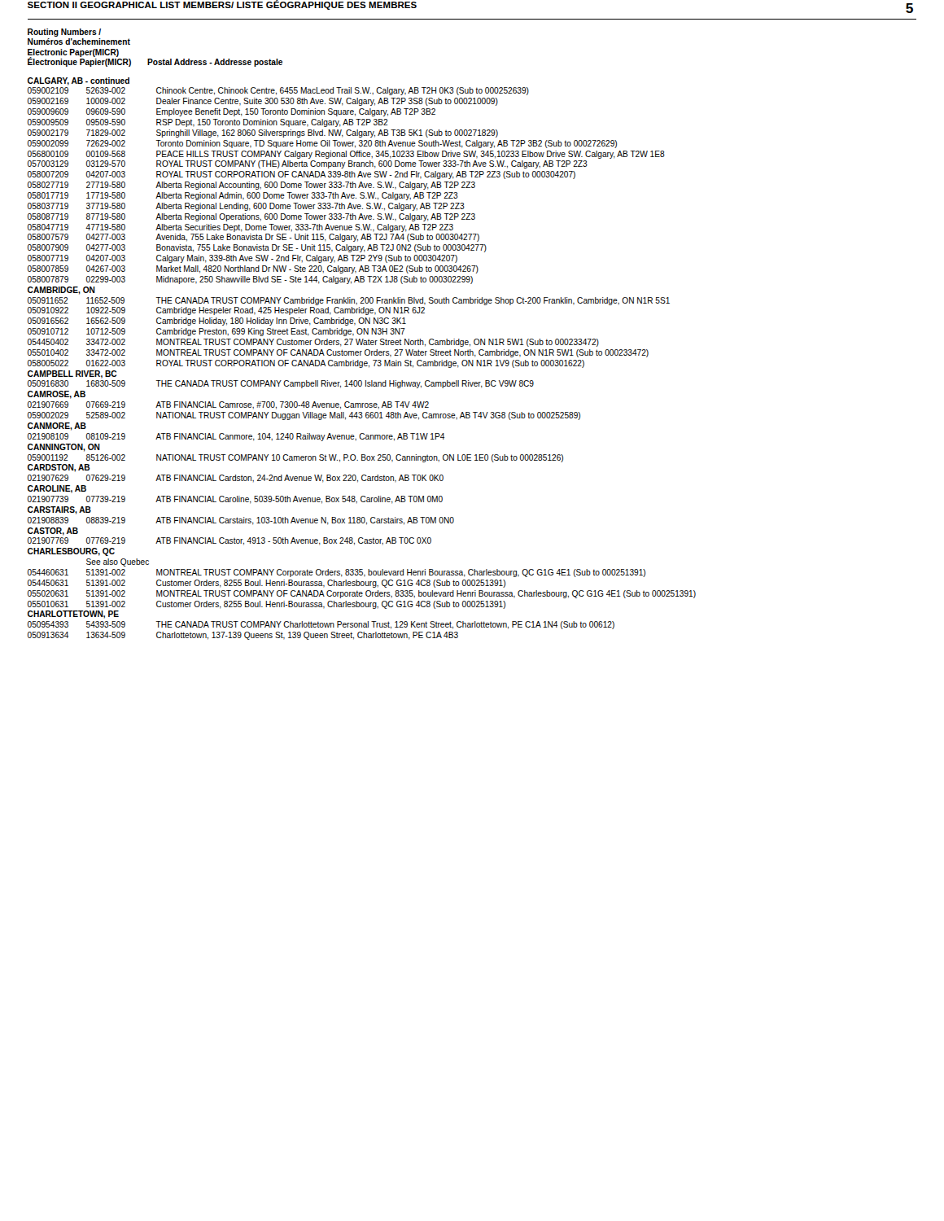SECTION II GEOGRAPHICAL LIST MEMBERS/ LISTE GÉOGRAPHIQUE DES MEMBRES
5
Routing Numbers /
Numéros d'acheminement
Electronic Paper(MICR)
Électronique Papier(MICR) Postal Address - Addresse postale
| CALGARY, AB - continued |
| 059002109 | 52639-002 | Chinook Centre, Chinook Centre, 6455 MacLeod Trail S.W., Calgary, AB T2H 0K3 (Sub to 000252639) |
| 059002169 | 10009-002 | Dealer Finance Centre, Suite 300 530 8th Ave. SW, Calgary, AB T2P 3S8 (Sub to 000210009) |
| 059009609 | 09609-590 | Employee Benefit Dept, 150 Toronto Dominion Square, Calgary, AB T2P 3B2 |
| 059009509 | 09509-590 | RSP Dept, 150 Toronto Dominion Square, Calgary, AB T2P 3B2 |
| 059002179 | 71829-002 | Springhill Village, 162 8060 Silversprings Blvd. NW, Calgary, AB T3B 5K1 (Sub to 000271829) |
| 059002099 | 72629-002 | Toronto Dominion Square, TD Square Home Oil Tower, 320 8th Avenue South-West, Calgary, AB T2P 3B2 (Sub to 000272629) |
| 056800109 | 00109-568 | PEACE HILLS TRUST COMPANY Calgary Regional Office, 345,10233 Elbow Drive SW, 345,10233 Elbow Drive SW. Calgary, AB T2W 1E8 |
| 057003129 | 03129-570 | ROYAL TRUST COMPANY (THE) Alberta Company Branch, 600 Dome Tower 333-7th Ave S.W., Calgary, AB T2P 2Z3 |
| 058007209 | 04207-003 | ROYAL TRUST CORPORATION OF CANADA 339-8th Ave SW - 2nd Flr, Calgary, AB T2P 2Z3 (Sub to 000304207) |
| 058027719 | 27719-580 | Alberta Regional Accounting, 600 Dome Tower 333-7th Ave. S.W., Calgary, AB T2P 2Z3 |
| 058017719 | 17719-580 | Alberta Regional Admin, 600 Dome Tower 333-7th Ave. S.W., Calgary, AB T2P 2Z3 |
| 058037719 | 37719-580 | Alberta Regional Lending, 600 Dome Tower 333-7th Ave. S.W., Calgary, AB T2P 2Z3 |
| 058087719 | 87719-580 | Alberta Regional Operations, 600 Dome Tower 333-7th Ave. S.W., Calgary, AB T2P 2Z3 |
| 058047719 | 47719-580 | Alberta Securities Dept, Dome Tower, 333-7th Avenue S.W., Calgary, AB T2P 2Z3 |
| 058007579 | 04277-003 | Avenida, 755 Lake Bonavista Dr SE - Unit 115, Calgary, AB T2J 7A4 (Sub to 000304277) |
| 058007909 | 04277-003 | Bonavista, 755 Lake Bonavista Dr SE - Unit 115, Calgary, AB T2J 0N2 (Sub to 000304277) |
| 058007719 | 04207-003 | Calgary Main, 339-8th Ave SW - 2nd Flr, Calgary, AB T2P 2Y9 (Sub to 000304207) |
| 058007859 | 04267-003 | Market Mall, 4820 Northland Dr NW - Ste 220, Calgary, AB T3A 0E2 (Sub to 000304267) |
| 058007879 | 02299-003 | Midnapore, 250 Shawville Blvd SE - Ste 144, Calgary, AB T2X 1J8 (Sub to 000302299) |
| CAMBRIDGE, ON |
| 050911652 | 11652-509 | THE CANADA TRUST COMPANY Cambridge Franklin, 200 Franklin Blvd, South Cambridge Shop Ct-200 Franklin, Cambridge, ON N1R 5S1 |
| 050910922 | 10922-509 | Cambridge Hespeler Road, 425 Hespeler Road, Cambridge, ON N1R 6J2 |
| 050916562 | 16562-509 | Cambridge Holiday, 180 Holiday Inn Drive, Cambridge, ON N3C 3K1 |
| 050910712 | 10712-509 | Cambridge Preston, 699 King Street East, Cambridge, ON N3H 3N7 |
| 054450402 | 33472-002 | MONTREAL TRUST COMPANY Customer Orders, 27 Water Street North, Cambridge, ON N1R 5W1 (Sub to 000233472) |
| 055010402 | 33472-002 | MONTREAL TRUST COMPANY OF CANADA Customer Orders, 27 Water Street North, Cambridge, ON N1R 5W1 (Sub to 000233472) |
| 058005022 | 01622-003 | ROYAL TRUST CORPORATION OF CANADA Cambridge, 73 Main St, Cambridge, ON N1R 1V9 (Sub to 000301622) |
| CAMPBELL RIVER, BC |
| 050916830 | 16830-509 | THE CANADA TRUST COMPANY Campbell River, 1400 Island Highway, Campbell River, BC V9W 8C9 |
| CAMROSE, AB |
| 021907669 | 07669-219 | ATB FINANCIAL Camrose, #700, 7300-48 Avenue, Camrose, AB T4V 4W2 |
| 059002029 | 52589-002 | NATIONAL TRUST COMPANY Duggan Village Mall, 443 6601 48th Ave, Camrose, AB T4V 3G8 (Sub to 000252589) |
| CANMORE, AB |
| 021908109 | 08109-219 | ATB FINANCIAL Canmore, 104, 1240 Railway Avenue, Canmore, AB T1W 1P4 |
| CANNINGTON, ON |
| 059001192 | 85126-002 | NATIONAL TRUST COMPANY 10 Cameron St W., P.O. Box 250, Cannington, ON L0E 1E0 (Sub to 000285126) |
| CARDSTON, AB |
| 021907629 | 07629-219 | ATB FINANCIAL Cardston, 24-2nd Avenue W, Box 220, Cardston, AB T0K 0K0 |
| CAROLINE, AB |
| 021907739 | 07739-219 | ATB FINANCIAL Caroline, 5039-50th Avenue, Box 548, Caroline, AB T0M 0M0 |
| CARSTAIRS, AB |
| 021908839 | 08839-219 | ATB FINANCIAL Carstairs, 103-10th Avenue N, Box 1180, Carstairs, AB T0M 0N0 |
| CASTOR, AB |
| 021907769 | 07769-219 | ATB FINANCIAL Castor, 4913 - 50th Avenue, Box 248, Castor, AB T0C 0X0 |
| CHARLESBOURG, QC |
| | See also Quebec | |
| 054460631 | 51391-002 | MONTREAL TRUST COMPANY Corporate Orders, 8335, boulevard Henri Bourassa, Charlesbourg, QC G1G 4E1 (Sub to 000251391) |
| 054450631 | 51391-002 | Customer Orders, 8255 Boul. Henri-Bourassa, Charlesbourg, QC G1G 4C8 (Sub to 000251391) |
| 055020631 | 51391-002 | MONTREAL TRUST COMPANY OF CANADA Corporate Orders, 8335, boulevard Henri Bourassa, Charlesbourg, QC G1G 4E1 (Sub to 000251391) |
| 055010631 | 51391-002 | Customer Orders, 8255 Boul. Henri-Bourassa, Charlesbourg, QC G1G 4C8 (Sub to 000251391) |
| CHARLOTTETOWN, PE |
| 050954393 | 54393-509 | THE CANADA TRUST COMPANY Charlottetown Personal Trust, 129 Kent Street, Charlottetown, PE C1A 1N4 (Sub to 00612) |
| 050913634 | 13634-509 | Charlottetown, 137-139 Queens St, 139 Queen Street, Charlottetown, PE C1A 4B3 |